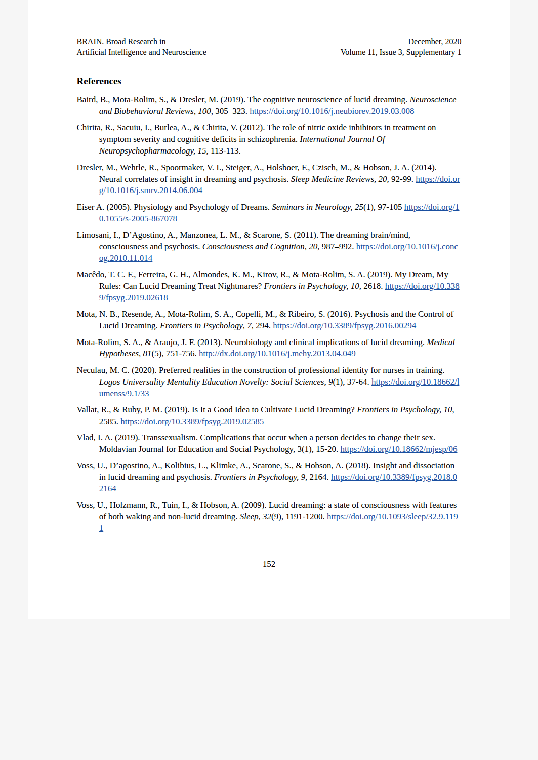BRAIN. Broad Research in Artificial Intelligence and Neuroscience
December, 2020 Volume 11, Issue 3, Supplementary 1
References
Baird, B., Mota-Rolim, S., & Dresler, M. (2019). The cognitive neuroscience of lucid dreaming. Neuroscience and Biobehavioral Reviews, 100, 305–323. https://doi.org/10.1016/j.neubiorev.2019.03.008
Chirita, R., Sacuiu, I., Burlea, A., & Chirita, V. (2012). The role of nitric oxide inhibitors in treatment on symptom severity and cognitive deficits in schizophrenia. International Journal Of Neuropsychopharmacology, 15, 113-113.
Dresler, M., Wehrle, R., Spoormaker, V. I., Steiger, A., Holsboer, F., Czisch, M., & Hobson, J. A. (2014). Neural correlates of insight in dreaming and psychosis. Sleep Medicine Reviews, 20, 92-99. https://doi.org/10.1016/j.smrv.2014.06.004
Eiser A. (2005). Physiology and Psychology of Dreams. Seminars in Neurology, 25(1), 97-105 https://doi.org/10.1055/s-2005-867078
Limosani, I., D’Agostino, A., Manzonea, L. M., & Scarone, S. (2011). The dreaming brain/mind, consciousness and psychosis. Consciousness and Cognition, 20, 987–992. https://doi.org/10.1016/j.concog.2010.11.014
Macêdo, T. C. F., Ferreira, G. H., Almondes, K. M., Kirov, R., & Mota-Rolim, S. A. (2019). My Dream, My Rules: Can Lucid Dreaming Treat Nightmares? Frontiers in Psychology, 10, 2618. https://doi.org/10.3389/fpsyg.2019.02618
Mota, N. B., Resende, A., Mota-Rolim, S. A., Copelli, M., & Ribeiro, S. (2016). Psychosis and the Control of Lucid Dreaming. Frontiers in Psychology, 7, 294. https://doi.org/10.3389/fpsyg.2016.00294
Mota-Rolim, S. A., & Araujo, J. F. (2013). Neurobiology and clinical implications of lucid dreaming. Medical Hypotheses, 81(5), 751-756. http://dx.doi.org/10.1016/j.mehy.2013.04.049
Neculau, M. C. (2020). Preferred realities in the construction of professional identity for nurses in training. Logos Universality Mentality Education Novelty: Social Sciences, 9(1), 37-64. https://doi.org/10.18662/lumenss/9.1/33
Vallat, R., & Ruby, P. M. (2019). Is It a Good Idea to Cultivate Lucid Dreaming? Frontiers in Psychology, 10, 2585. https://doi.org/10.3389/fpsyg.2019.02585
Vlad, I. A. (2019). Transsexualism. Complications that occur when a person decides to change their sex. Moldavian Journal for Education and Social Psychology, 3(1), 15-20. https://doi.org/10.18662/mjesp/06
Voss, U., D’agostino, A., Kolibius, L., Klimke, A., Scarone, S., & Hobson, A. (2018). Insight and dissociation in lucid dreaming and psychosis. Frontiers in Psychology, 9, 2164. https://doi.org/10.3389/fpsyg.2018.02164
Voss, U., Holzmann, R., Tuin, I., & Hobson, A. (2009). Lucid dreaming: a state of consciousness with features of both waking and non-lucid dreaming. Sleep, 32(9), 1191-1200. https://doi.org/10.1093/sleep/32.9.1191
152